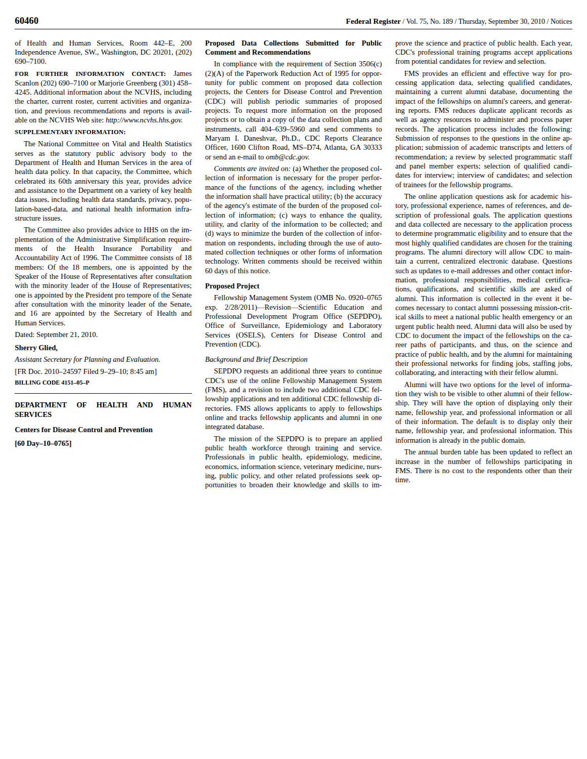60460
Federal Register / Vol. 75, No. 189 / Thursday, September 30, 2010 / Notices
of Health and Human Services, Room 442–E, 200 Independence Avenue, SW., Washington, DC 20201, (202) 690–7100.
For further information contact: James Scanlon (202) 690–7100 or Marjorie Greenberg (301) 458–4245. Additional information about the NCVHS, including the charter, current roster, current activities and organization, and previous recommendations and reports is available on the NCVHS Web site: http://www.ncvhs.hhs.gov.
Supplementary information:
The National Committee on Vital and Health Statistics serves as the statutory public advisory body to the Department of Health and Human Services in the area of health data policy. In that capacity, the Committee, which celebrated its 60th anniversary this year, provides advice and assistance to the Department on a variety of key health data issues, including health data standards, privacy, population-based-data, and national health information infrastructure issues.
The Committee also provides advice to HHS on the implementation of the Administrative Simplification requirements of the Health Insurance Portability and Accountability Act of 1996. The Committee consists of 18 members: Of the 18 members, one is appointed by the Speaker of the House of Representatives after consultation with the minority leader of the House of Representatives; one is appointed by the President pro tempore of the Senate after consultation with the minority leader of the Senate, and 16 are appointed by the Secretary of Health and Human Services.
Dated: September 21, 2010.
Sherry Glied,
Assistant Secretary for Planning and Evaluation.
[FR Doc. 2010–24597 Filed 9–29–10; 8:45 am]
BILLING CODE 4151–05–P
DEPARTMENT OF HEALTH AND HUMAN SERVICES
Centers for Disease Control and Prevention
[60 Day–10–0765]
Proposed Data Collections Submitted for Public Comment and Recommendations
In compliance with the requirement of Section 3506(c)(2)(A) of the Paperwork Reduction Act of 1995 for opportunity for public comment on proposed data collection projects, the Centers for Disease Control and Prevention (CDC) will publish periodic summaries of proposed projects. To request more information on the proposed projects or to obtain a copy of the data collection plans and instruments, call 404–639–5960 and send comments to Maryam I. Daneshvar, Ph.D., CDC Reports Clearance Officer, 1600 Clifton Road, MS–D74, Atlanta, GA 30333 or send an e-mail to omb@cdc.gov.
Comments are invited on: (a) Whether the proposed collection of information is necessary for the proper performance of the functions of the agency, including whether the information shall have practical utility; (b) the accuracy of the agency's estimate of the burden of the proposed collection of information; (c) ways to enhance the quality, utility, and clarity of the information to be collected; and (d) ways to minimize the burden of the collection of information on respondents, including through the use of automated collection techniques or other forms of information technology. Written comments should be received within 60 days of this notice.
Proposed Project
Fellowship Management System (OMB No. 0920–0765 exp. 2/28/2011)—Revision—Scientific Education and Professional Development Program Office (SEPDPO), Office of Surveillance, Epidemiology and Laboratory Services (OSELS), Centers for Disease Control and Prevention (CDC).
Background and Brief Description
SEPDPO requests an additional three years to continue CDC's use of the online Fellowship Management System (FMS), and a revision to include two additional CDC fellowship applications and ten additional CDC fellowship directories. FMS allows applicants to apply to fellowships online and tracks fellowship applicants and alumni in one integrated database.
The mission of the SEPDPO is to prepare an applied public health workforce through training and service. Professionals in public health, epidemiology, medicine, economics, information science, veterinary medicine, nursing, public policy, and other related professions seek opportunities to broaden their knowledge and skills to improve the science and practice of public health. Each year, CDC's professional training programs accept applications from potential candidates for review and selection.
FMS provides an efficient and effective way for processing application data, selecting qualified candidates, maintaining a current alumni database, documenting the impact of the fellowships on alumni's careers, and generating reports. FMS reduces duplicate applicant records as well as agency resources to administer and process paper records. The application process includes the following: Submission of responses to the questions in the online application; submission of academic transcripts and letters of recommendation; a review by selected programmatic staff and panel member experts; selection of qualified candidates for interview; interview of candidates; and selection of trainees for the fellowship programs.
The online application questions ask for academic history, professional experience, names of references, and description of professional goals. The application questions and data collected are necessary to the application process to determine programmatic eligibility and to ensure that the most highly qualified candidates are chosen for the training programs. The alumni directory will allow CDC to maintain a current, centralized electronic database. Questions such as updates to e-mail addresses and other contact information, professional responsibilities, medical certifications, qualifications, and scientific skills are asked of alumni. This information is collected in the event it becomes necessary to contact alumni possessing mission-critical skills to meet a national public health emergency or an urgent public health need. Alumni data will also be used by CDC to document the impact of the fellowships on the career paths of participants, and thus, on the science and practice of public health, and by the alumni for maintaining their professional networks for finding jobs, staffing jobs, collaborating, and interacting with their fellow alumni.
Alumni will have two options for the level of information they wish to be visible to other alumni of their fellowship. They will have the option of displaying only their name, fellowship year, and professional information or all of their information. The default is to display only their name, fellowship year, and professional information. This information is already in the public domain.
The annual burden table has been updated to reflect an increase in the number of fellowships participating in FMS. There is no cost to the respondents other than their time.